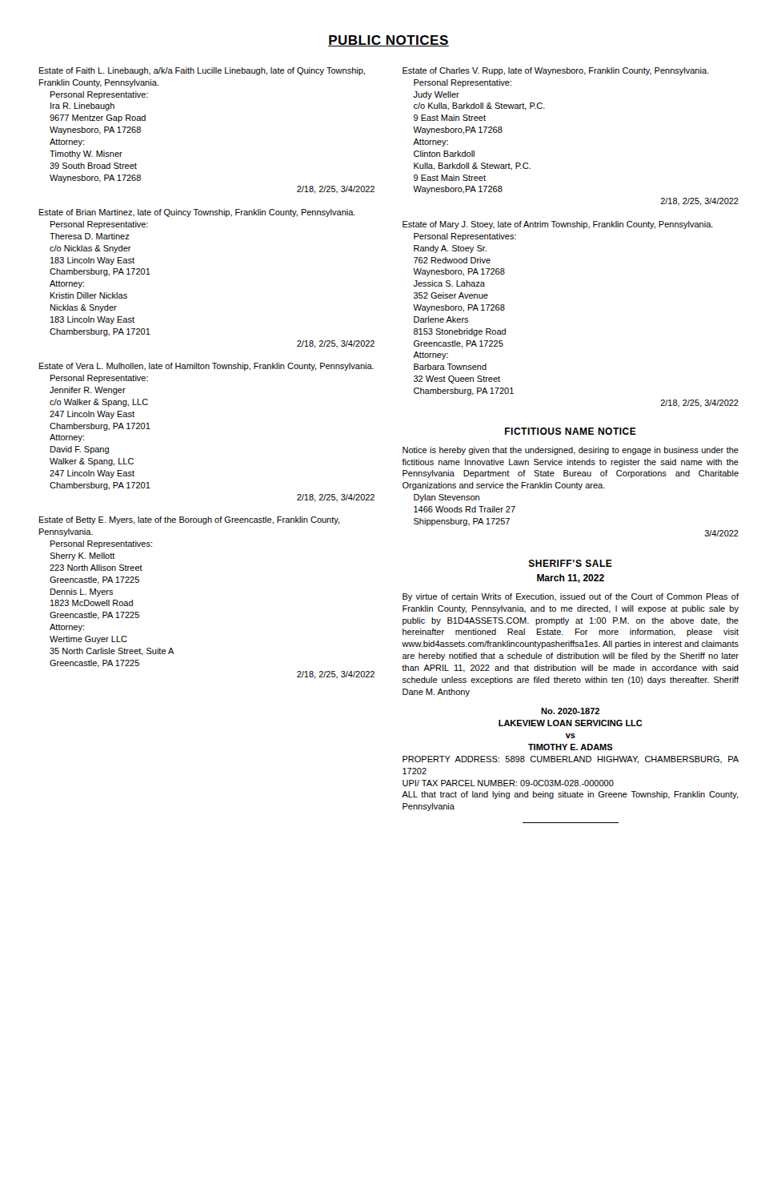PUBLIC NOTICES
Estate of Faith L. Linebaugh, a/k/a Faith Lucille Linebaugh, late of Quincy Township, Franklin County, Pennsylvania.
Personal Representative:
Ira R. Linebaugh
9677 Mentzer Gap Road
Waynesboro, PA 17268
Attorney:
Timothy W. Misner
39 South Broad Street
Waynesboro, PA 17268
2/18, 2/25, 3/4/2022
Estate of Brian Martinez, late of Quincy Township, Franklin County, Pennsylvania.
Personal Representative:
Theresa D. Martinez
c/o Nicklas & Snyder
183 Lincoln Way East
Chambersburg, PA 17201
Attorney:
Kristin Diller Nicklas
Nicklas & Snyder
183 Lincoln Way East
Chambersburg, PA 17201
2/18, 2/25, 3/4/2022
Estate of Vera L. Mulhollen, late of Hamilton Township, Franklin County, Pennsylvania.
Personal Representative:
Jennifer R. Wenger
c/o Walker & Spang, LLC
247 Lincoln Way East
Chambersburg, PA 17201
Attorney:
David F. Spang
Walker & Spang, LLC
247 Lincoln Way East
Chambersburg, PA 17201
2/18, 2/25, 3/4/2022
Estate of Betty E. Myers, late of the Borough of Greencastle, Franklin County, Pennsylvania.
Personal Representatives:
Sherry K. Mellott
223 North Allison Street
Greencastle, PA 17225
Dennis L. Myers
1823 McDowell Road
Greencastle, PA 17225
Attorney:
Wertime Guyer LLC
35 North Carlisle Street, Suite A
Greencastle, PA 17225
2/18, 2/25, 3/4/2022
Estate of Charles V. Rupp, late of Waynesboro, Franklin County, Pennsylvania.
Personal Representative:
Judy Weller
c/o Kulla, Barkdoll & Stewart, P.C.
9 East Main Street
Waynesboro,PA 17268
Attorney:
Clinton Barkdoll
Kulla, Barkdoll & Stewart, P.C.
9 East Main Street
Waynesboro,PA 17268
2/18, 2/25, 3/4/2022
Estate of Mary J. Stoey, late of Antrim Township, Franklin County, Pennsylvania.
Personal Representatives:
Randy A. Stoey Sr.
762 Redwood Drive
Waynesboro, PA 17268
Jessica S. Lahaza
352 Geiser Avenue
Waynesboro, PA 17268
Darlene Akers
8153 Stonebridge Road
Greencastle, PA 17225
Attorney:
Barbara Townsend
32 West Queen Street
Chambersburg, PA 17201
2/18, 2/25, 3/4/2022
FICTITIOUS NAME NOTICE
Notice is hereby given that the undersigned, desiring to engage in business under the fictitious name Innovative Lawn Service intends to register the said name with the Pennsylvania Department of State Bureau of Corporations and Charitable Organizations and service the Franklin County area.
Dylan Stevenson
1466 Woods Rd Trailer 27
Shippensburg, PA 17257
3/4/2022
SHERIFF’S SALE
March 11, 2022
By virtue of certain Writs of Execution, issued out of the Court of Common Pleas of Franklin County, Pennsylvania, and to me directed, I will expose at public sale by public by B1D4ASSETS.COM. promptly at 1:00 P.M. on the above date, the hereinafter mentioned Real Estate. For more information, please visit www.bid4assets.com/franklincountypasheriffsa1es. All parties in interest and claimants are hereby notified that a schedule of distribution will be filed by the Sheriff no later than APRIL 11, 2022 and that distribution will be made in accordance with said schedule unless exceptions are filed thereto within ten (10) days thereafter. Sheriff Dane M. Anthony
No. 2020-1872
LAKEVIEW LOAN SERVICING LLC
vs
TIMOTHY E. ADAMS
PROPERTY ADDRESS: 5898 CUMBERLAND HIGHWAY, CHAMBERSBURG, PA 17202
UPI/ TAX PARCEL NUMBER: 09-0C03M-028.-000000
ALL that tract of land lying and being situate in Greene Township, Franklin County, Pennsylvania